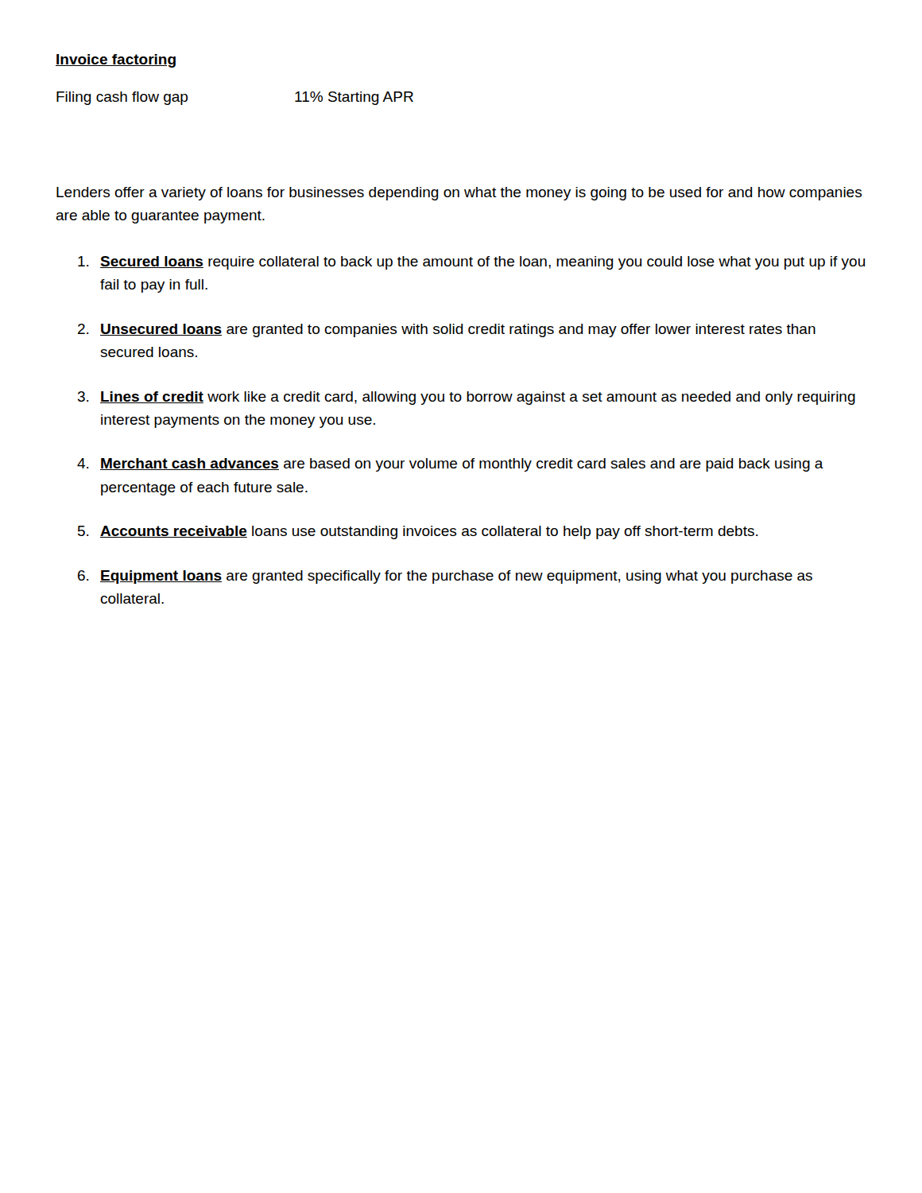Invoice factoring
Filing cash flow gap11% Starting APR
Lenders offer a variety of loans for businesses depending on what the money is going to be used for and how companies are able to guarantee payment.
Secured loans require collateral to back up the amount of the loan, meaning you could lose what you put up if you fail to pay in full.
Unsecured loans are granted to companies with solid credit ratings and may offer lower interest rates than secured loans.
Lines of credit work like a credit card, allowing you to borrow against a set amount as needed and only requiring interest payments on the money you use.
Merchant cash advances are based on your volume of monthly credit card sales and are paid back using a percentage of each future sale.
Accounts receivable loans use outstanding invoices as collateral to help pay off short-term debts.
Equipment loans are granted specifically for the purchase of new equipment, using what you purchase as collateral.